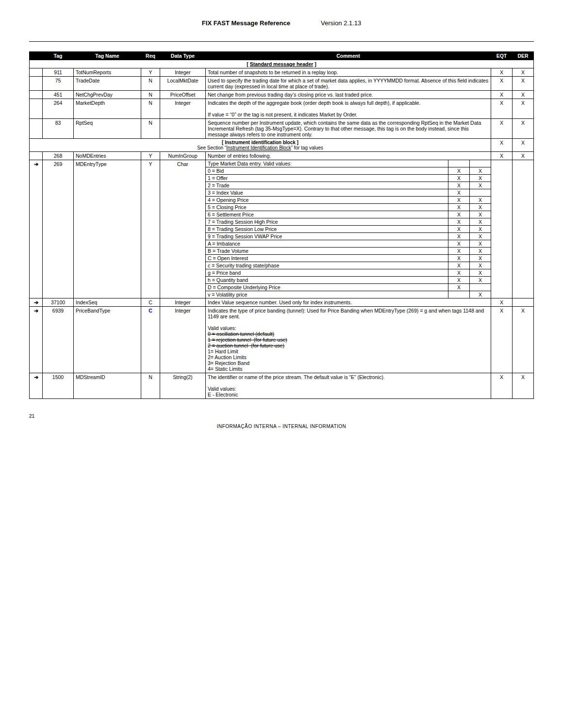FIX FAST Message Reference Version 2.1.13
| | Tag | Tag Name | Req | Data Type | Comment | EQT | DER |
| --- | --- | --- | --- | --- | --- | --- | --- |
| [ Standard message header ] |
| | 911 | TotNumReports | Y | Integer | Total number of snapshots to be returned in a replay loop. | X | X |
| | 75 | TradeDate | N | LocalMktDate | Used to specify the trading date for which a set of market data applies, in YYYYMMDD format. Absence of this field indicates current day (expressed in local time at place of trade). | X | X |
| | 451 | NetChgPrevDay | N | PriceOffset | Net change from previous trading day’s closing price vs. last traded price. | X | X |
| | 264 | MarketDepth | N | Integer | Indicates the depth of the aggregate book (order depth book is always full depth), if applicable. If value = “0” or the tag is not present, it indicates Market by Order. | X | X |
| | 83 | RptSeq | N | | Sequence number per Instrument update, which contains the same data as the corresponding RptSeq in the Market Data Incremental Refresh (tag 35-MsgType=X). Contrary to that other message, this tag is on the body instead, since this message always refers to one instrument only. | X | X |
| [ Instrument identification block ] See Section “ Instrument Identification Block ” for tag values | X | X |
| | 268 | NoMDEntries | Y | NumInGroup | Number of entries following. | X | X |
| ➔ | 269 | MDEntryType | Y | Char | / Type Market Data entry. Valid values: / / / / 0 = Bid / X / X / / 1 = Offer / X / X / / 2 = Trade / X / X / / 3 = Index Value / X / / / 4 = Opening Price / X / X / / 5 = Closing Price / X / X / / 6 = Settlement Price / X / X / / 7 = Trading Session High Price / X / X / / 8 = Trading Session Low Price / X / X / / 9 = Trading Session VWAP Price / X / X / / A = Imbalance / X / X / / B = Trade Volume / X / X / / C = Open Interest / X / X / / c = Security trading state/phase / X / X / / g = Price band / X / X / / h = Quantity band / X / X / / D = Composite Underlying Price / X / / / v = Volatility price / / X / | | |
| ➔ | 37100 | IndexSeq | C | Integer | Index Value sequence number. Used only for index instruments. | X | |
| ➔ | 6939 | PriceBandType | C | Integer | Indicates the type of price banding (tunnel): Used for Price Banding when MDEntryType (269) = g and when tags 1148 and 1149 are sent. Valid values: 0 = oscillation tunnel (default) 1 = rejection tunnel (for future use) 2 = auction tunnel (for future use) 1= Hard Limit 2= Auction Limits 3= Rejection Band 4= Static Limits | X | X |
| ➔ | 1500 | MDStreamID | N | String(2) | The identifier or name of the price stream. The default value is “E” (Electronic). Valid values: E - Electronic | X | X |
21
INFORMAÇÃO INTERNA – INTERNAL INFORMATION